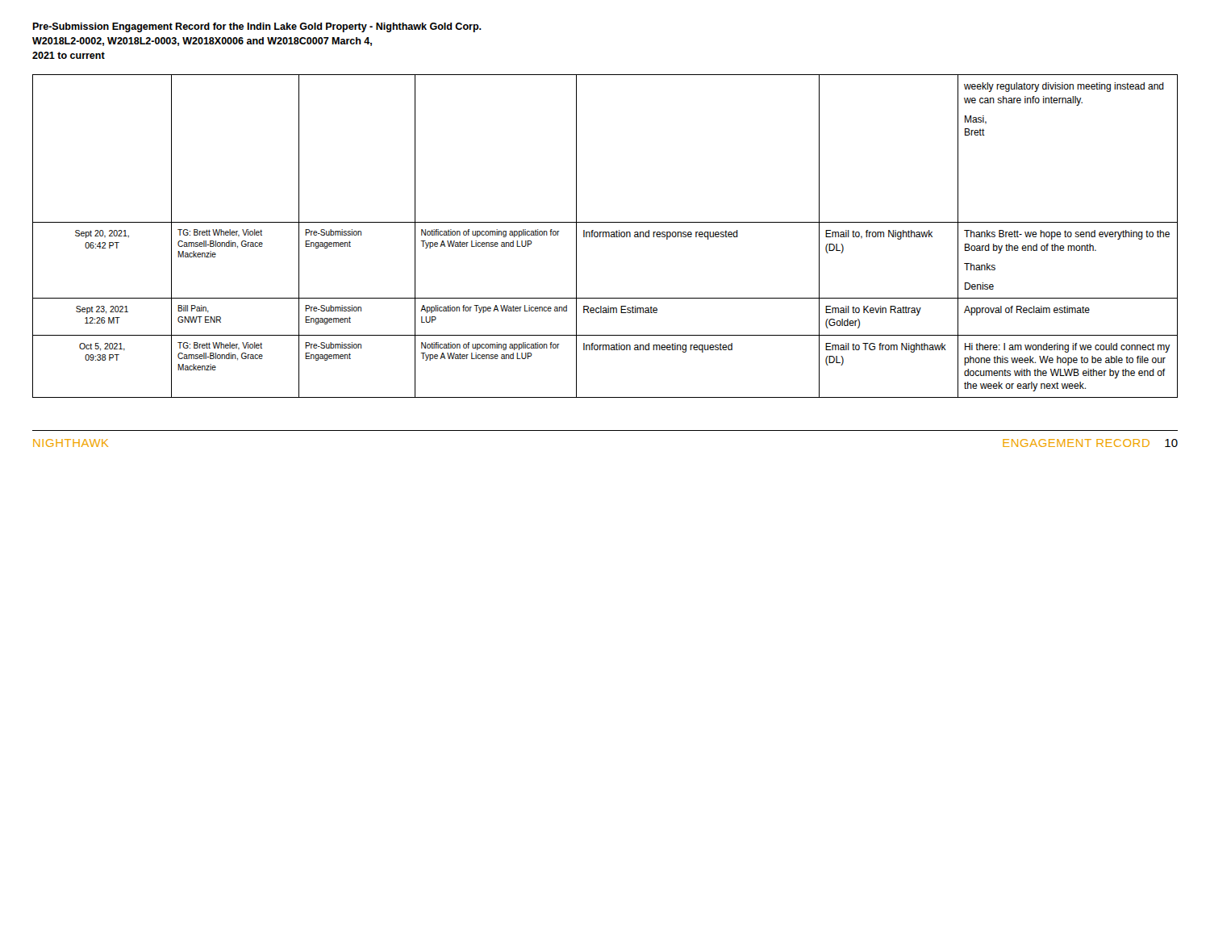Pre-Submission Engagement Record for the Indin Lake Gold Property - Nighthawk Gold Corp.
W2018L2-0002, W2018L2-0003, W2018X0006 and W2018C0007 March 4,
2021 to current
| | | | | | | weekly regulatory division meeting instead and we can share info internally. Masi, Brett |
| Sept 20, 2021, 06:42 PT | TG: Brett Wheler, Violet Camsell-Blondin, Grace Mackenzie | Pre-Submission Engagement | Notification of upcoming application for Type A Water License and LUP | Information and response requested | Email to, from Nighthawk (DL) | Thanks Brett- we hope to send everything to the Board by the end of the month. Thanks Denise |
| Sept 23, 2021 12:26 MT | Bill Pain, GNWT ENR | Pre-Submission Engagement | Application for Type A Water Licence and LUP | Reclaim Estimate | Email to Kevin Rattray (Golder) | Approval of Reclaim estimate |
| Oct 5, 2021, 09:38 PT | TG: Brett Wheler, Violet Camsell-Blondin, Grace Mackenzie | Pre-Submission Engagement | Notification of upcoming application for Type A Water License and LUP | Information and meeting requested | Email to TG from Nighthawk (DL) | Hi there: I am wondering if we could connect my phone this week. We hope to be able to file our documents with the WLWB either by the end of the week or early next week. |
NIGHTHAWK
ENGAGEMENT RECORD 10